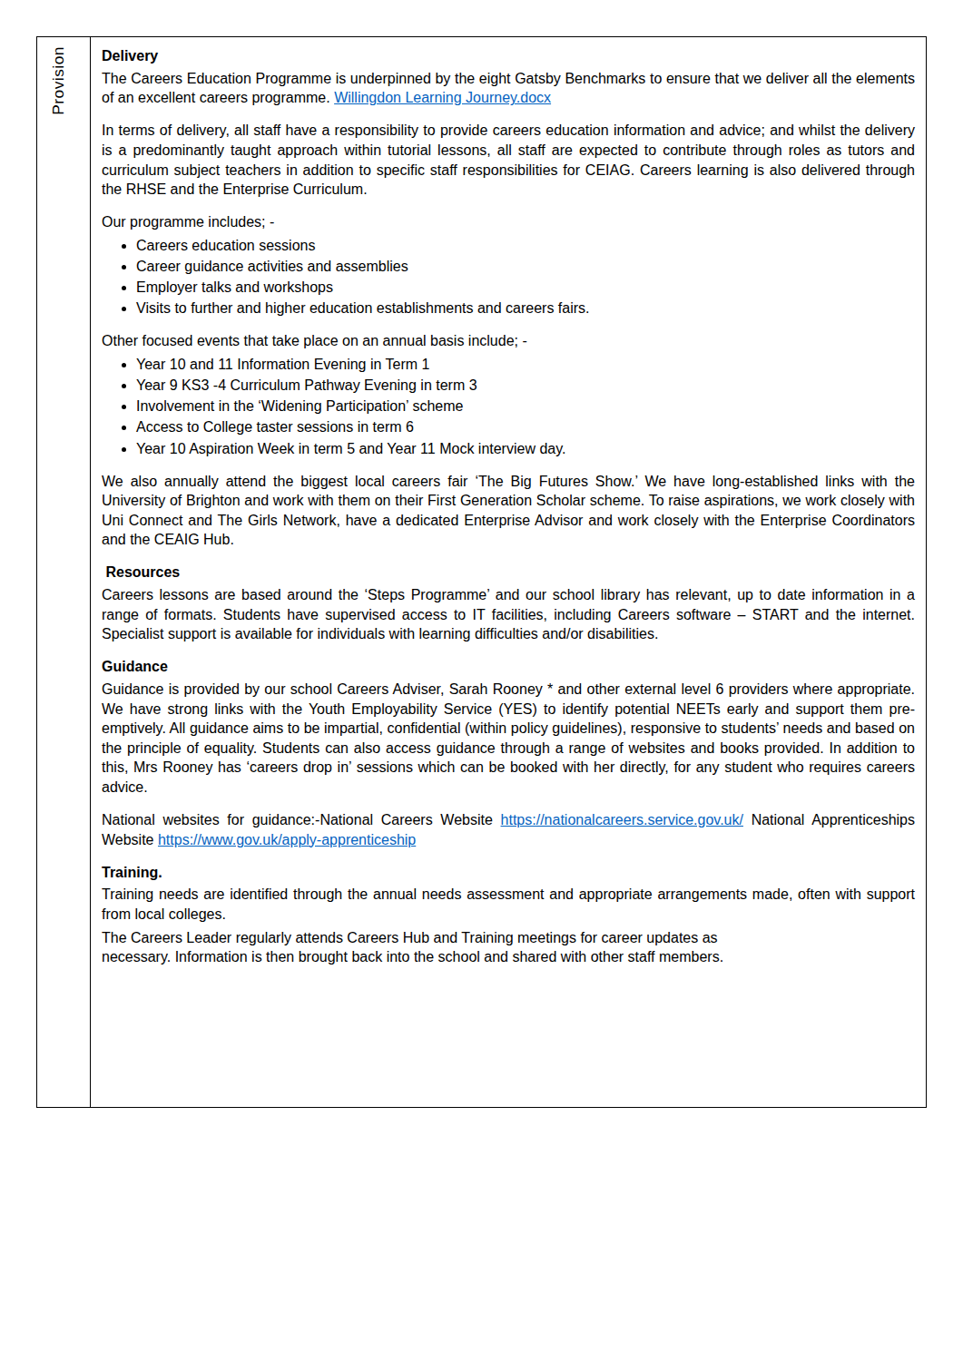| Provision | Delivery The Careers Education Programme is underpinned by the eight Gatsby Benchmarks to ensure that we deliver all the elements of an excellent careers programme. Willingdon Learning Journey.docx In terms of delivery, all staff have a responsibility to provide careers education information and advice; and whilst the delivery is a predominantly taught approach within tutorial lessons, all staff are expected to contribute through roles as tutors and curriculum subject teachers in addition to specific staff responsibilities for CEIAG. Careers learning is also delivered through the RHSE and the Enterprise Curriculum. Our programme includes; - Careers education sessions Career guidance activities and assemblies Employer talks and workshops Visits to further and higher education establishments and careers fairs. Other focused events that take place on an annual basis include; - Year 10 and 11 Information Evening in Term 1 Year 9 KS3 -4 Curriculum Pathway Evening in term 3 Involvement in the ‘Widening Participation’ scheme Access to College taster sessions in term 6 Year 10 Aspiration Week in term 5 and Year 11 Mock interview day. We also annually attend the biggest local careers fair ‘The Big Futures Show.’ We have long-established links with the University of Brighton and work with them on their First Generation Scholar scheme. To raise aspirations, we work closely with Uni Connect and The Girls Network, have a dedicated Enterprise Advisor and work closely with the Enterprise Coordinators and the CEAIG Hub. Resources Careers lessons are based around the ‘Steps Programme’ and our school library has relevant, up to date information in a range of formats. Students have supervised access to IT facilities, including Careers software – START and the internet. Specialist support is available for individuals with learning difficulties and/or disabilities. Guidance Guidance is provided by our school Careers Adviser, Sarah Rooney * and other external level 6 providers where appropriate. We have strong links with the Youth Employability Service (YES) to identify potential NEETs early and support them pre-emptively. All guidance aims to be impartial, confidential (within policy guidelines), responsive to students’ needs and based on the principle of equality. Students can also access guidance through a range of websites and books provided. In addition to this, Mrs Rooney has ‘careers drop in’ sessions which can be booked with her directly, for any student who requires careers advice. National websites for guidance:-National Careers Website https://nationalcareers.service.gov.uk/ National Apprenticeships Website https://www.gov.uk/apply-apprenticeship Training. Training needs are identified through the annual needs assessment and appropriate arrangements made, often with support from local colleges. The Careers Leader regularly attends Careers Hub and Training meetings for career updates as necessary. Information is then brought back into the school and shared with other staff members. |